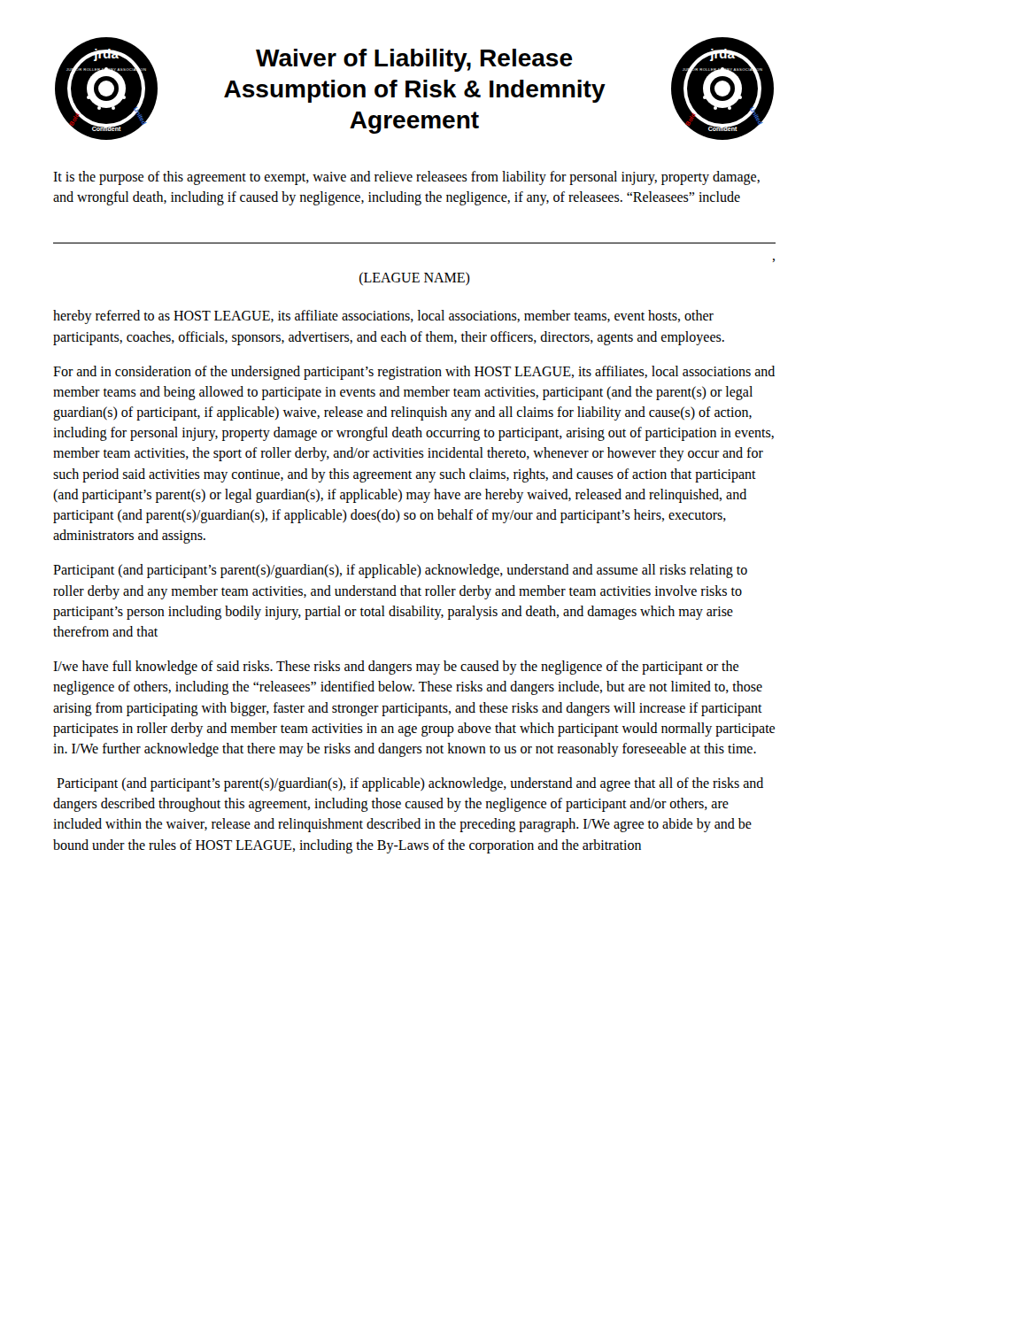jrda JUNIOR ROLLER DERBY ASSOCIATION Bold Confident United
Waiver of Liability, Release
Assumption of Risk & Indemnity Agreement
jrda JUNIOR ROLLER DERBY ASSOCIATION Bold Confident United
It is the purpose of this agreement to exempt, waive and relieve releasees from liability for personal injury, property damage, and wrongful death, including if caused by negligence, including the negligence, if any, of releasees. “Releasees” include
,
(LEAGUE NAME)
hereby referred to as HOST LEAGUE, its affiliate associations, local associations, member teams, event hosts, other participants, coaches, officials, sponsors, advertisers, and each of them, their officers, directors, agents and employees.
For and in consideration of the undersigned participant’s registration with HOST LEAGUE, its affiliates, local associations and member teams and being allowed to participate in events and member team activities, participant (and the parent(s) or legal guardian(s) of participant, if applicable) waive, release and relinquish any and all claims for liability and cause(s) of action, including for personal injury, property damage or wrongful death occurring to participant, arising out of participation in events, member team activities, the sport of roller derby, and/or activities incidental thereto, whenever or however they occur and for such period said activities may continue, and by this agreement any such claims, rights, and causes of action that participant (and participant’s parent(s) or legal guardian(s), if applicable) may have are hereby waived, released and relinquished, and participant (and parent(s)/guardian(s), if applicable) does(do) so on behalf of my/our and participant’s heirs, executors, administrators and assigns.
Participant (and participant’s parent(s)/guardian(s), if applicable) acknowledge, understand and assume all risks relating to roller derby and any member team activities, and understand that roller derby and member team activities involve risks to participant’s person including bodily injury, partial or total disability, paralysis and death, and damages which may arise therefrom and that
I/we have full knowledge of said risks. These risks and dangers may be caused by the negligence of the participant or the negligence of others, including the “releasees” identified below. These risks and dangers include, but are not limited to, those arising from participating with bigger, faster and stronger participants, and these risks and dangers will increase if participant participates in roller derby and member team activities in an age group above that which participant would normally participate in. I/We further acknowledge that there may be risks and dangers not known to us or not reasonably foreseeable at this time.
Participant (and participant’s parent(s)/guardian(s), if applicable) acknowledge, understand and agree that all of the risks and dangers described throughout this agreement, including those caused by the negligence of participant and/or others, are included within the waiver, release and relinquishment described in the preceding paragraph. I/We agree to abide by and be bound under the rules of HOST LEAGUE, including the By-Laws of the corporation and the arbitration